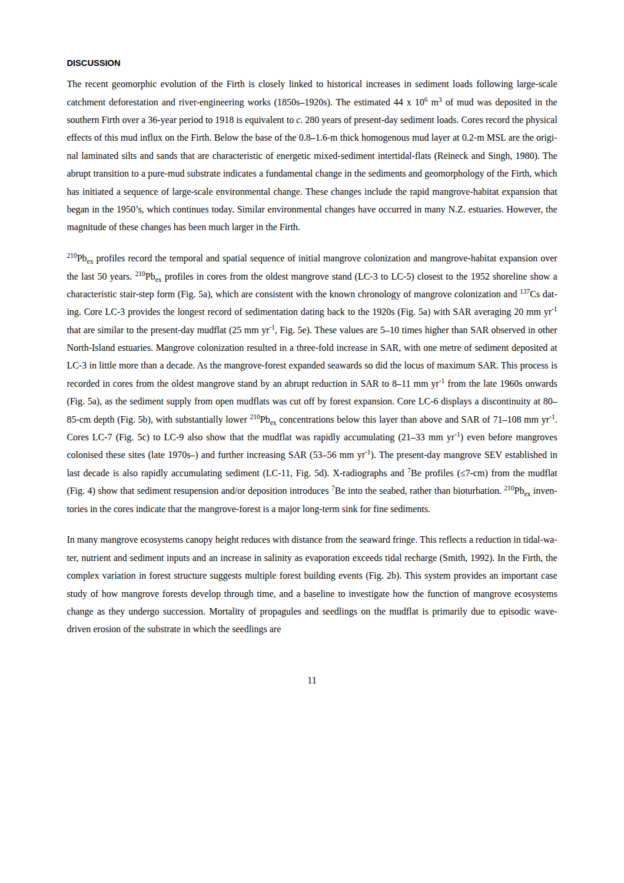DISCUSSION
The recent geomorphic evolution of the Firth is closely linked to historical increases in sediment loads following large-scale catchment deforestation and river-engineering works (1850s–1920s). The estimated 44 x 106 m3 of mud was deposited in the southern Firth over a 36-year period to 1918 is equivalent to c. 280 years of present-day sediment loads. Cores record the physical effects of this mud influx on the Firth. Below the base of the 0.8–1.6-m thick homogenous mud layer at 0.2-m MSL are the original laminated silts and sands that are characteristic of energetic mixed-sediment intertidal-flats (Reineck and Singh, 1980). The abrupt transition to a pure-mud substrate indicates a fundamental change in the sediments and geomorphology of the Firth, which has initiated a sequence of large-scale environmental change. These changes include the rapid mangrove-habitat expansion that began in the 1950’s, which continues today. Similar environmental changes have occurred in many N.Z. estuaries. However, the magnitude of these changes has been much larger in the Firth.
210Pbex profiles record the temporal and spatial sequence of initial mangrove colonization and mangrove-habitat expansion over the last 50 years. 210Pbex profiles in cores from the oldest mangrove stand (LC-3 to LC-5) closest to the 1952 shoreline show a characteristic stair-step form (Fig. 5a), which are consistent with the known chronology of mangrove colonization and 137Cs dating. Core LC-3 provides the longest record of sedimentation dating back to the 1920s (Fig. 5a) with SAR averaging 20 mm yr-1 that are similar to the present-day mudflat (25 mm yr-1, Fig. 5e). These values are 5–10 times higher than SAR observed in other North-Island estuaries. Mangrove colonization resulted in a three-fold increase in SAR, with one metre of sediment deposited at LC-3 in little more than a decade. As the mangrove-forest expanded seawards so did the locus of maximum SAR. This process is recorded in cores from the oldest mangrove stand by an abrupt reduction in SAR to 8–11 mm yr-1 from the late 1960s onwards (Fig. 5a), as the sediment supply from open mudflats was cut off by forest expansion. Core LC-6 displays a discontinuity at 80–85-cm depth (Fig. 5b), with substantially lower 210Pbex concentrations below this layer than above and SAR of 71–108 mm yr-1. Cores LC-7 (Fig. 5c) to LC-9 also show that the mudflat was rapidly accumulating (21–33 mm yr-1) even before mangroves colonised these sites (late 1970s–) and further increasing SAR (53–56 mm yr-1). The present-day mangrove SEV established in last decade is also rapidly accumulating sediment (LC-11, Fig. 5d). X-radiographs and 7Be profiles (≤7-cm) from the mudflat (Fig. 4) show that sediment resupension and/or deposition introduces 7Be into the seabed, rather than bioturbation. 210Pbex inventories in the cores indicate that the mangrove-forest is a major long-term sink for fine sediments.
In many mangrove ecosystems canopy height reduces with distance from the seaward fringe. This reflects a reduction in tidal-water, nutrient and sediment inputs and an increase in salinity as evaporation exceeds tidal recharge (Smith, 1992). In the Firth, the complex variation in forest structure suggests multiple forest building events (Fig. 2b). This system provides an important case study of how mangrove forests develop through time, and a baseline to investigate how the function of mangrove ecosystems change as they undergo succession. Mortality of propagules and seedlings on the mudflat is primarily due to episodic wave-driven erosion of the substrate in which the seedlings are
11